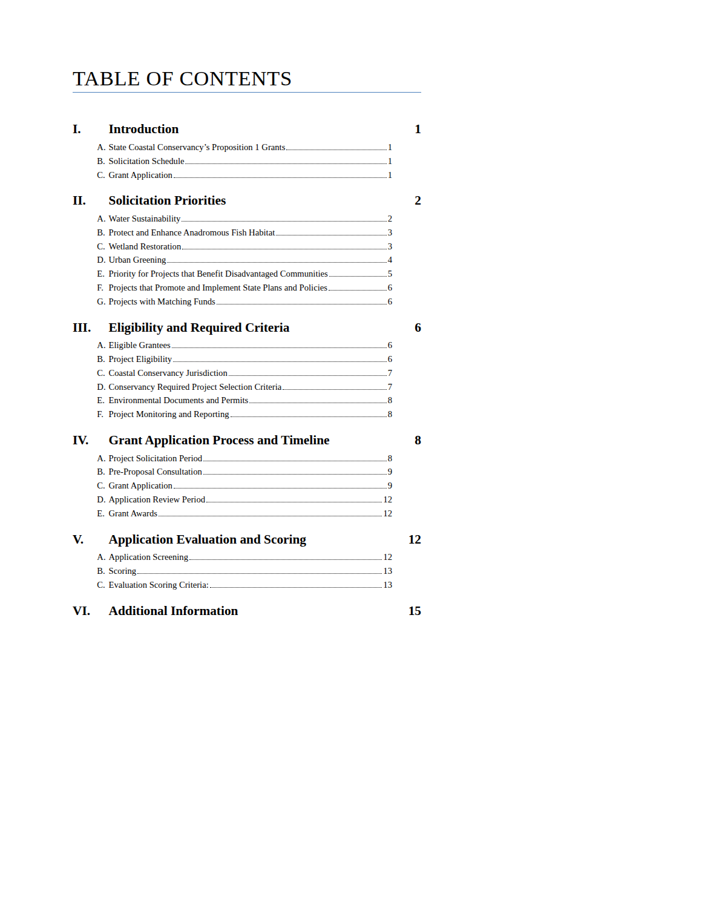TABLE OF CONTENTS
| I. | Introduction | 1 |
| A. | State Coastal Conservancy’s Proposition 1 Grants 1 | |
| B. | Solicitation Schedule 1 | |
| C. | Grant Application 1 | |
| II. | Solicitation Priorities | 2 |
| A. | Water Sustainability 2 | |
| B. | Protect and Enhance Anadromous Fish Habitat 3 | |
| C. | Wetland Restoration 3 | |
| D. | Urban Greening 4 | |
| E. | Priority for Projects that Benefit Disadvantaged Communities 5 | |
| F. | Projects that Promote and Implement State Plans and Policies 6 | |
| G. | Projects with Matching Funds 6 | |
| III. | Eligibility and Required Criteria | 6 |
| A. | Eligible Grantees 6 | |
| B. | Project Eligibility 6 | |
| C. | Coastal Conservancy Jurisdiction 7 | |
| D. | Conservancy Required Project Selection Criteria 7 | |
| E. | Environmental Documents and Permits 8 | |
| F. | Project Monitoring and Reporting 8 | |
| IV. | Grant Application Process and Timeline | 8 |
| A. | Project Solicitation Period 8 | |
| B. | Pre-Proposal Consultation 9 | |
| C. | Grant Application 9 | |
| D. | Application Review Period 12 | |
| E. | Grant Awards 12 | |
| V. | Application Evaluation and Scoring | 12 |
| A. | Application Screening 12 | |
| B. | Scoring 13 | |
| C. | Evaluation Scoring Criteria: 13 | |
| VI. | Additional Information | 15 |